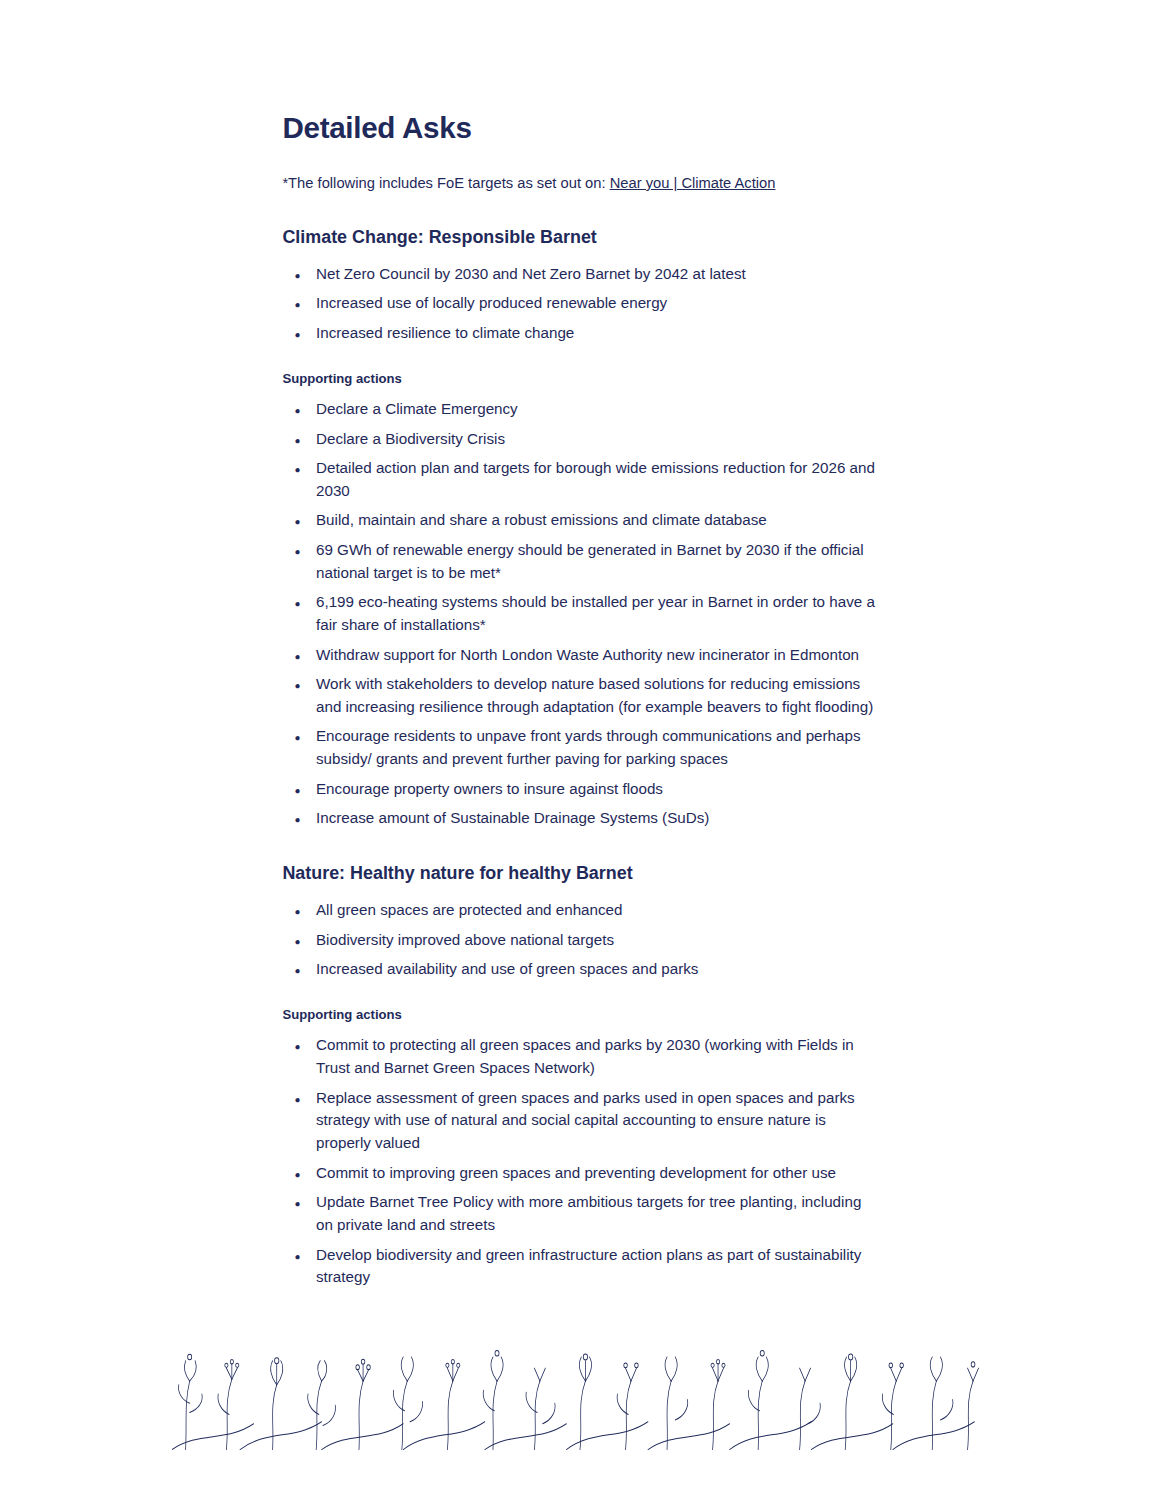Detailed Asks
*The following includes FoE targets as set out on: Near you | Climate Action
Climate Change: Responsible Barnet
Net Zero Council by 2030 and Net Zero Barnet by 2042 at latest
Increased use of locally produced renewable energy
Increased resilience to climate change
Supporting actions
Declare a Climate Emergency
Declare a Biodiversity Crisis
Detailed action plan and targets for borough wide emissions reduction for 2026 and 2030
Build, maintain and share a robust emissions and climate database
69 GWh of renewable energy should be generated in Barnet by 2030 if the official national target is to be met*
6,199 eco-heating systems should be installed per year in Barnet in order to have a fair share of installations*
Withdraw support for North London Waste Authority new incinerator in Edmonton
Work with stakeholders to develop nature based solutions for reducing emissions and increasing resilience through adaptation (for example beavers to fight flooding)
Encourage residents to unpave front yards through communications and perhaps subsidy/ grants and prevent further paving for parking spaces
Encourage property owners to insure against floods
Increase amount of Sustainable Drainage Systems (SuDs)
Nature: Healthy nature for healthy Barnet
All green spaces are protected and enhanced
Biodiversity improved above national targets
Increased availability and use of green spaces and parks
Supporting actions
Commit to protecting all green spaces and parks by 2030 (working with Fields in Trust and Barnet Green Spaces Network)
Replace assessment of green spaces and parks used in open spaces and parks strategy with use of natural and social capital accounting to ensure nature is properly valued
Commit to improving green spaces and preventing development for other use
Update Barnet Tree Policy with more ambitious targets for tree planting, including on private land and streets
Develop biodiversity and green infrastructure action plans as part of sustainability strategy